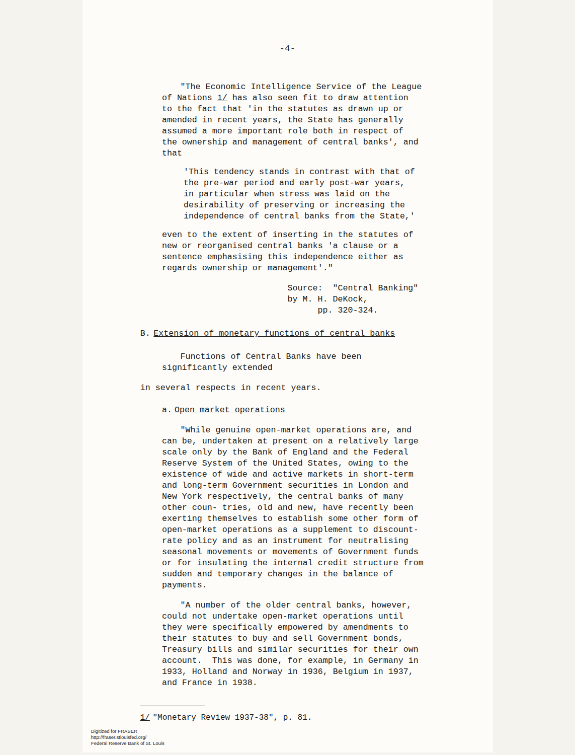-4-
"The Economic Intelligence Service of the League of Nations 1/ has also seen fit to draw attention to the fact that 'in the statutes as drawn up or amended in recent years, the State has generally assumed a more important role both in respect of the ownership and management of central banks', and that
'This tendency stands in contrast with that of the pre-war period and early post-war years, in particular when stress was laid on the desirability of preserving or increasing the independence of central banks from the State,'
even to the extent of inserting in the statutes of new or reorganised central banks 'a clause or a sentence emphasising this independence either as regards ownership or management'."
Source: "Central Banking" by M. H. DeKock,
pp. 320-324.
B. Extension of monetary functions of central banks
Functions of Central Banks have been significantly extended
in several respects in recent years.
a. Open market operations
"While genuine open-market operations are, and can be, undertaken at present on a relatively large scale only by the Bank of England and the Federal Reserve System of the United States, owing to the existence of wide and active markets in short-term and long-term Government securities in London and New York respectively, the central banks of many other coun- tries, old and new, have recently been exerting themselves to establish some other form of open-market operations as a supplement to discount-rate policy and as an instrument for neutralising seasonal movements or movements of Government funds or for insulating the internal credit structure from sudden and temporary changes in the balance of payments.
"A number of the older central banks, however, could not undertake open-market operations until they were specifically empowered by amendments to their statutes to buy and sell Government bonds, Treasury bills and similar securities for their own account. This was done, for example, in Germany in 1933, Holland and Norway in 1936, Belgium in 1937, and France in 1938.
1/"Monetary Review 1937-38", p. 81.
Digitized for FRASER
http://fraser.stlouisfed.org/
Federal Reserve Bank of St. Louis